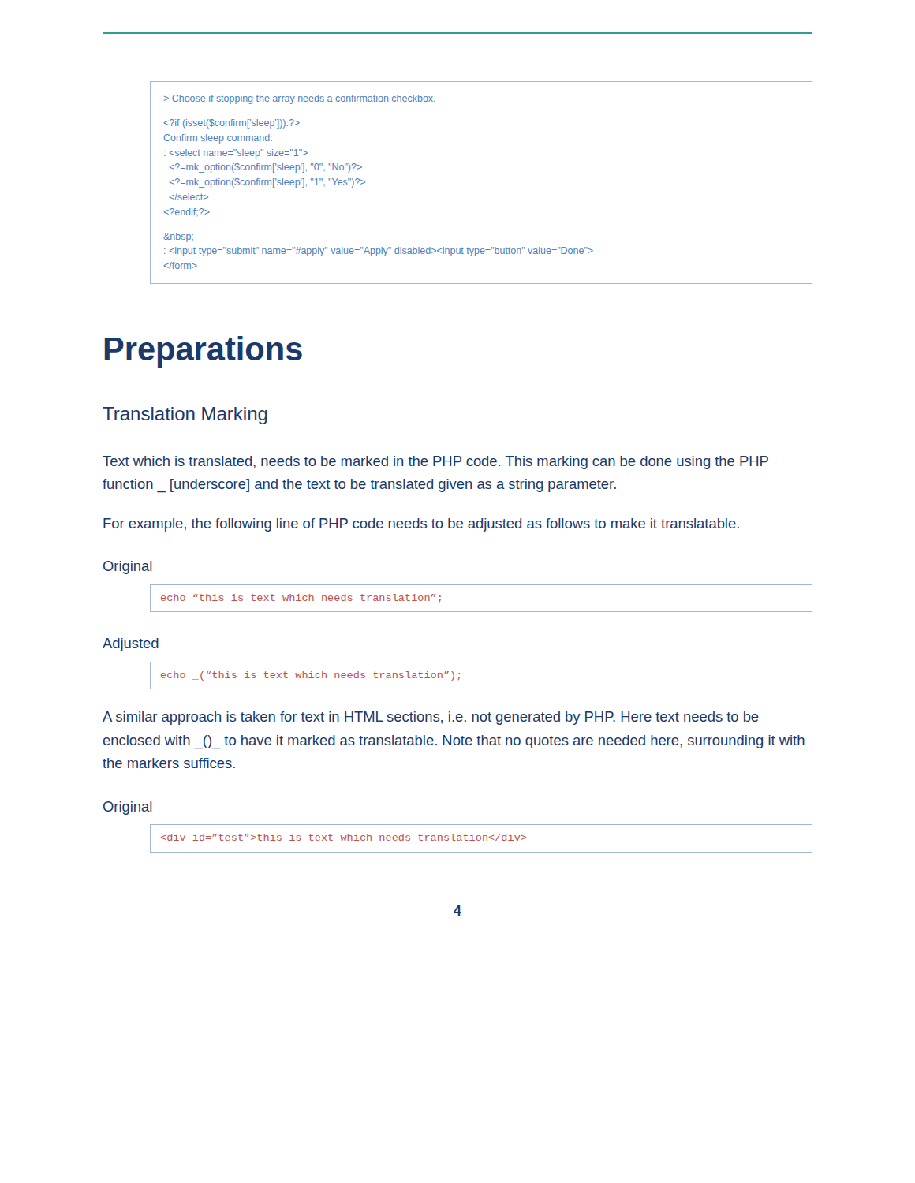> Choose if stopping the array needs a confirmation checkbox.
<?if (isset($confirm['sleep'])):?>
Confirm sleep command:
: <select name="sleep" size="1">
<?=mk_option($confirm['sleep'], "0", "No")?>
<?=mk_option($confirm['sleep'], "1", "Yes")?>
</select>
<?endif;?>
&nbsp;
: <input type="submit" name="#apply" value="Apply" disabled><input type="button" value="Done" onclick="done()">
</form>
Preparations
Translation Marking
Text which is translated, needs to be marked in the PHP code. This marking can be done using the PHP function _ [underscore] and the text to be translated given as a string parameter.
For example, the following line of PHP code needs to be adjusted as follows to make it translatable.
Original
echo “this is text which needs translation”;
Adjusted
echo _(“this is text which needs translation”);
A similar approach is taken for text in HTML sections, i.e. not generated by PHP. Here text needs to be enclosed with _()_ to have it marked as translatable. Note that no quotes are needed here, surrounding it with the markers suffices.
Original
<div id=”test”>this is text which needs translation</div>
4